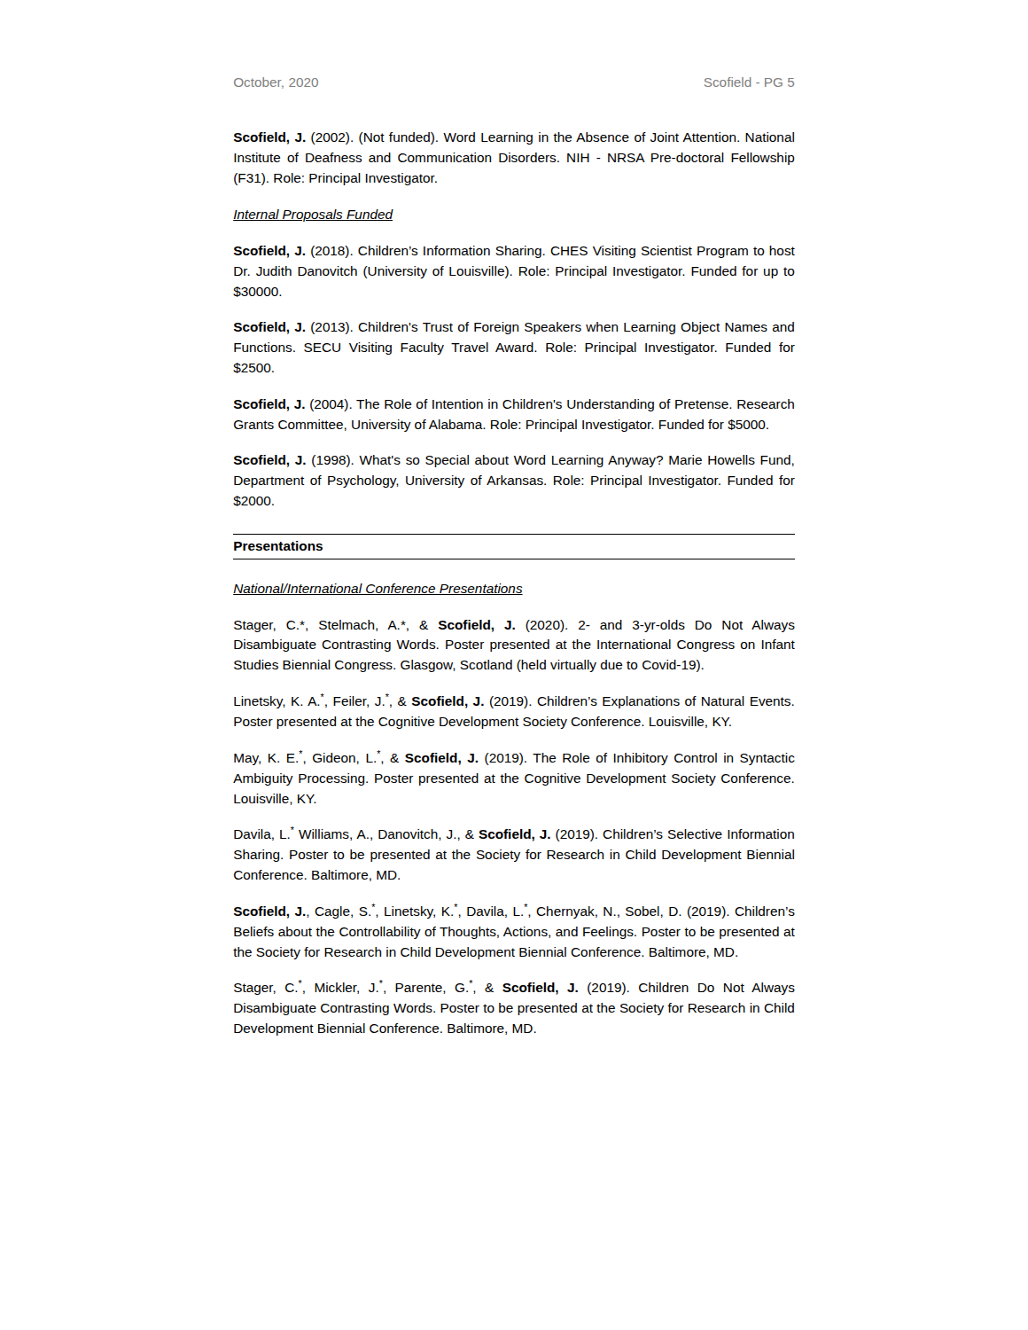October, 2020 Scofield - PG 5
Scofield, J. (2002). (Not funded). Word Learning in the Absence of Joint Attention. National Institute of Deafness and Communication Disorders. NIH - NRSA Pre-doctoral Fellowship (F31). Role: Principal Investigator.
Internal Proposals Funded
Scofield, J. (2018). Children’s Information Sharing. CHES Visiting Scientist Program to host Dr. Judith Danovitch (University of Louisville). Role: Principal Investigator. Funded for up to $30000.
Scofield, J. (2013). Children's Trust of Foreign Speakers when Learning Object Names and Functions. SECU Visiting Faculty Travel Award. Role: Principal Investigator. Funded for $2500.
Scofield, J. (2004). The Role of Intention in Children's Understanding of Pretense. Research Grants Committee, University of Alabama. Role: Principal Investigator. Funded for $5000.
Scofield, J. (1998). What's so Special about Word Learning Anyway? Marie Howells Fund, Department of Psychology, University of Arkansas. Role: Principal Investigator. Funded for $2000.
Presentations
National/International Conference Presentations
Stager, C.*, Stelmach, A.*, & Scofield, J. (2020). 2- and 3-yr-olds Do Not Always Disambiguate Contrasting Words. Poster presented at the International Congress on Infant Studies Biennial Congress. Glasgow, Scotland (held virtually due to Covid-19).
Linetsky, K. A.*, Feiler, J.*, & Scofield, J. (2019). Children’s Explanations of Natural Events. Poster presented at the Cognitive Development Society Conference. Louisville, KY.
May, K. E.*, Gideon, L.*, & Scofield, J. (2019). The Role of Inhibitory Control in Syntactic Ambiguity Processing. Poster presented at the Cognitive Development Society Conference. Louisville, KY.
Davila, L.* Williams, A., Danovitch, J., & Scofield, J. (2019). Children’s Selective Information Sharing. Poster to be presented at the Society for Research in Child Development Biennial Conference. Baltimore, MD.
Scofield, J., Cagle, S.*, Linetsky, K.*, Davila, L.*, Chernyak, N., Sobel, D. (2019). Children’s Beliefs about the Controllability of Thoughts, Actions, and Feelings. Poster to be presented at the Society for Research in Child Development Biennial Conference. Baltimore, MD.
Stager, C.*, Mickler, J.*, Parente, G.*, & Scofield, J. (2019). Children Do Not Always Disambiguate Contrasting Words. Poster to be presented at the Society for Research in Child Development Biennial Conference. Baltimore, MD.